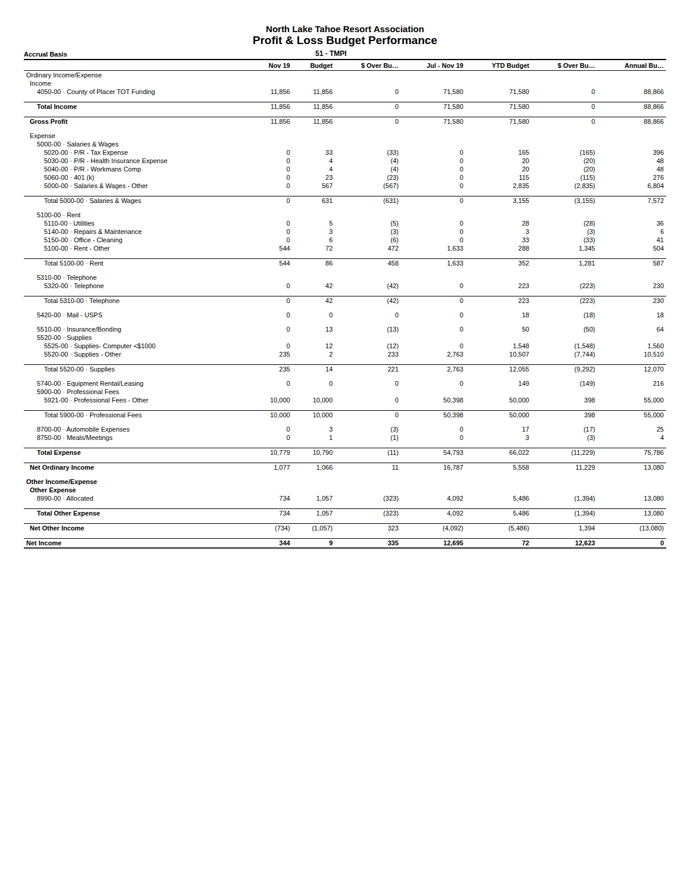North Lake Tahoe Resort Association
Profit & Loss Budget Performance
Accrual Basis
51 - TMPI
| | Nov 19 | Budget | $ Over Bu… | Jul - Nov 19 | YTD Budget | $ Over Bu… | Annual Bu… |
| --- | --- | --- | --- | --- | --- | --- | --- |
| Ordinary Income/Expense | | | | | | | |
| Income | | | | | | | |
| 4050-00 · County of Placer TOT Funding | 11,856 | 11,856 | 0 | 71,580 | 71,580 | 0 | 88,866 |
| Total Income | 11,856 | 11,856 | 0 | 71,580 | 71,580 | 0 | 88,866 |
| Gross Profit | 11,856 | 11,856 | 0 | 71,580 | 71,580 | 0 | 88,866 |
| Expense | | | | | | | |
| 5000-00 · Salaries & Wages | | | | | | | |
| 5020-00 · P/R - Tax Expense | 0 | 33 | (33) | 0 | 165 | (165) | 396 |
| 5030-00 · P/R - Health Insurance Expense | 0 | 4 | (4) | 0 | 20 | (20) | 48 |
| 5040-00 · P/R - Workmans Comp | 0 | 4 | (4) | 0 | 20 | (20) | 48 |
| 5060-00 · 401 (k) | 0 | 23 | (23) | 0 | 115 | (115) | 276 |
| 5000-00 · Salaries & Wages - Other | 0 | 567 | (567) | 0 | 2,835 | (2,835) | 6,804 |
| Total 5000-00 · Salaries & Wages | 0 | 631 | (631) | 0 | 3,155 | (3,155) | 7,572 |
| 5100-00 · Rent | | | | | | | |
| 5110-00 · Utilities | 0 | 5 | (5) | 0 | 28 | (28) | 36 |
| 5140-00 · Repairs & Maintenance | 0 | 3 | (3) | 0 | 3 | (3) | 6 |
| 5150-00 · Office - Cleaning | 0 | 6 | (6) | 0 | 33 | (33) | 41 |
| 5100-00 · Rent - Other | 544 | 72 | 472 | 1,633 | 288 | 1,345 | 504 |
| Total 5100-00 · Rent | 544 | 86 | 458 | 1,633 | 352 | 1,281 | 587 |
| 5310-00 · Telephone | | | | | | | |
| 5320-00 · Telephone | 0 | 42 | (42) | 0 | 223 | (223) | 230 |
| Total 5310-00 · Telephone | 0 | 42 | (42) | 0 | 223 | (223) | 230 |
| 5420-00 · Mail - USPS | 0 | 0 | 0 | 0 | 18 | (18) | 18 |
| 5510-00 · Insurance/Bonding | 0 | 13 | (13) | 0 | 50 | (50) | 64 |
| 5520-00 · Supplies | | | | | | | |
| 5525-00 · Supplies- Computer <$1000 | 0 | 12 | (12) | 0 | 1,548 | (1,548) | 1,560 |
| 5520-00 · Supplies - Other | 235 | 2 | 233 | 2,763 | 10,507 | (7,744) | 10,510 |
| Total 5520-00 · Supplies | 235 | 14 | 221 | 2,763 | 12,055 | (9,292) | 12,070 |
| 5740-00 · Equipment Rental/Leasing | 0 | 0 | 0 | 0 | 149 | (149) | 216 |
| 5900-00 · Professional Fees | | | | | | | |
| 5921-00 · Professional Fees - Other | 10,000 | 10,000 | 0 | 50,398 | 50,000 | 398 | 55,000 |
| Total 5900-00 · Professional Fees | 10,000 | 10,000 | 0 | 50,398 | 50,000 | 398 | 55,000 |
| 8700-00 · Automobile Expenses | 0 | 3 | (3) | 0 | 17 | (17) | 25 |
| 8750-00 · Meals/Meetings | 0 | 1 | (1) | 0 | 3 | (3) | 4 |
| Total Expense | 10,779 | 10,790 | (11) | 54,793 | 66,022 | (11,229) | 75,786 |
| Net Ordinary Income | 1,077 | 1,066 | 11 | 16,787 | 5,558 | 11,229 | 13,080 |
| Other Income/Expense | | | | | | | |
| Other Expense | | | | | | | |
| 8990-00 · Allocated | 734 | 1,057 | (323) | 4,092 | 5,486 | (1,394) | 13,080 |
| Total Other Expense | 734 | 1,057 | (323) | 4,092 | 5,486 | (1,394) | 13,080 |
| Net Other Income | (734) | (1,057) | 323 | (4,092) | (5,486) | 1,394 | (13,080) |
| Net Income | 344 | 9 | 335 | 12,695 | 72 | 12,623 | 0 |